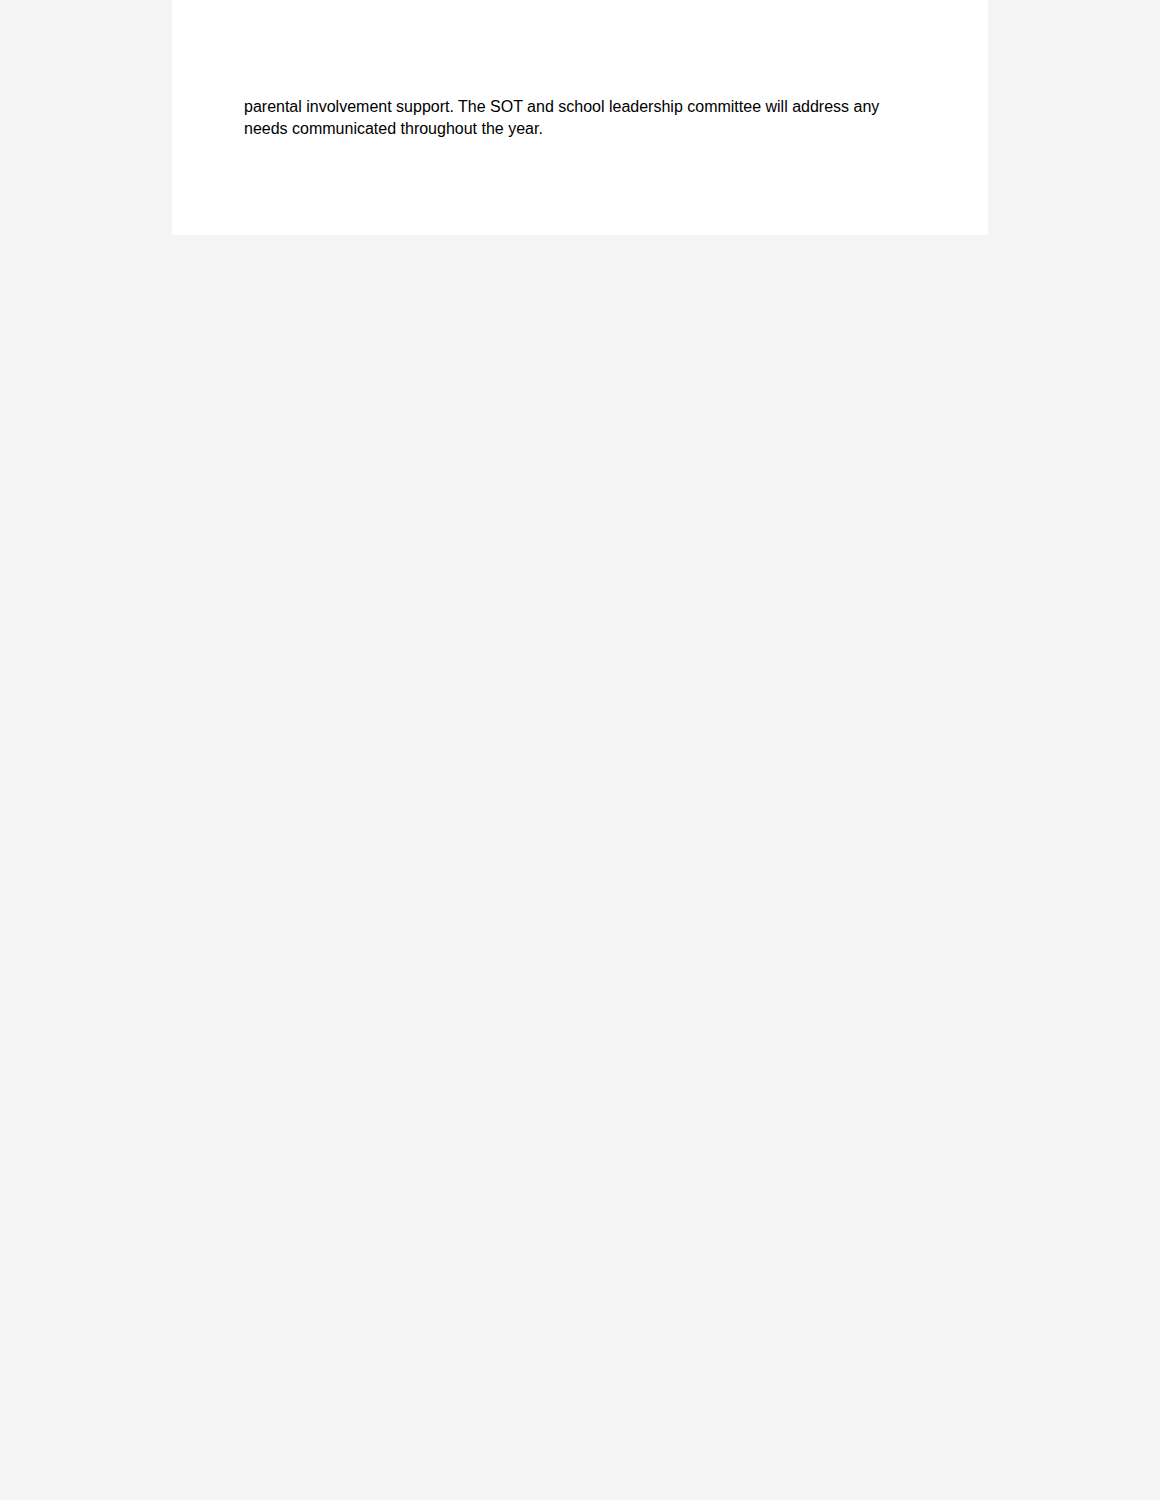parental involvement support. The SOT and school leadership committee will address any needs communicated throughout the year.